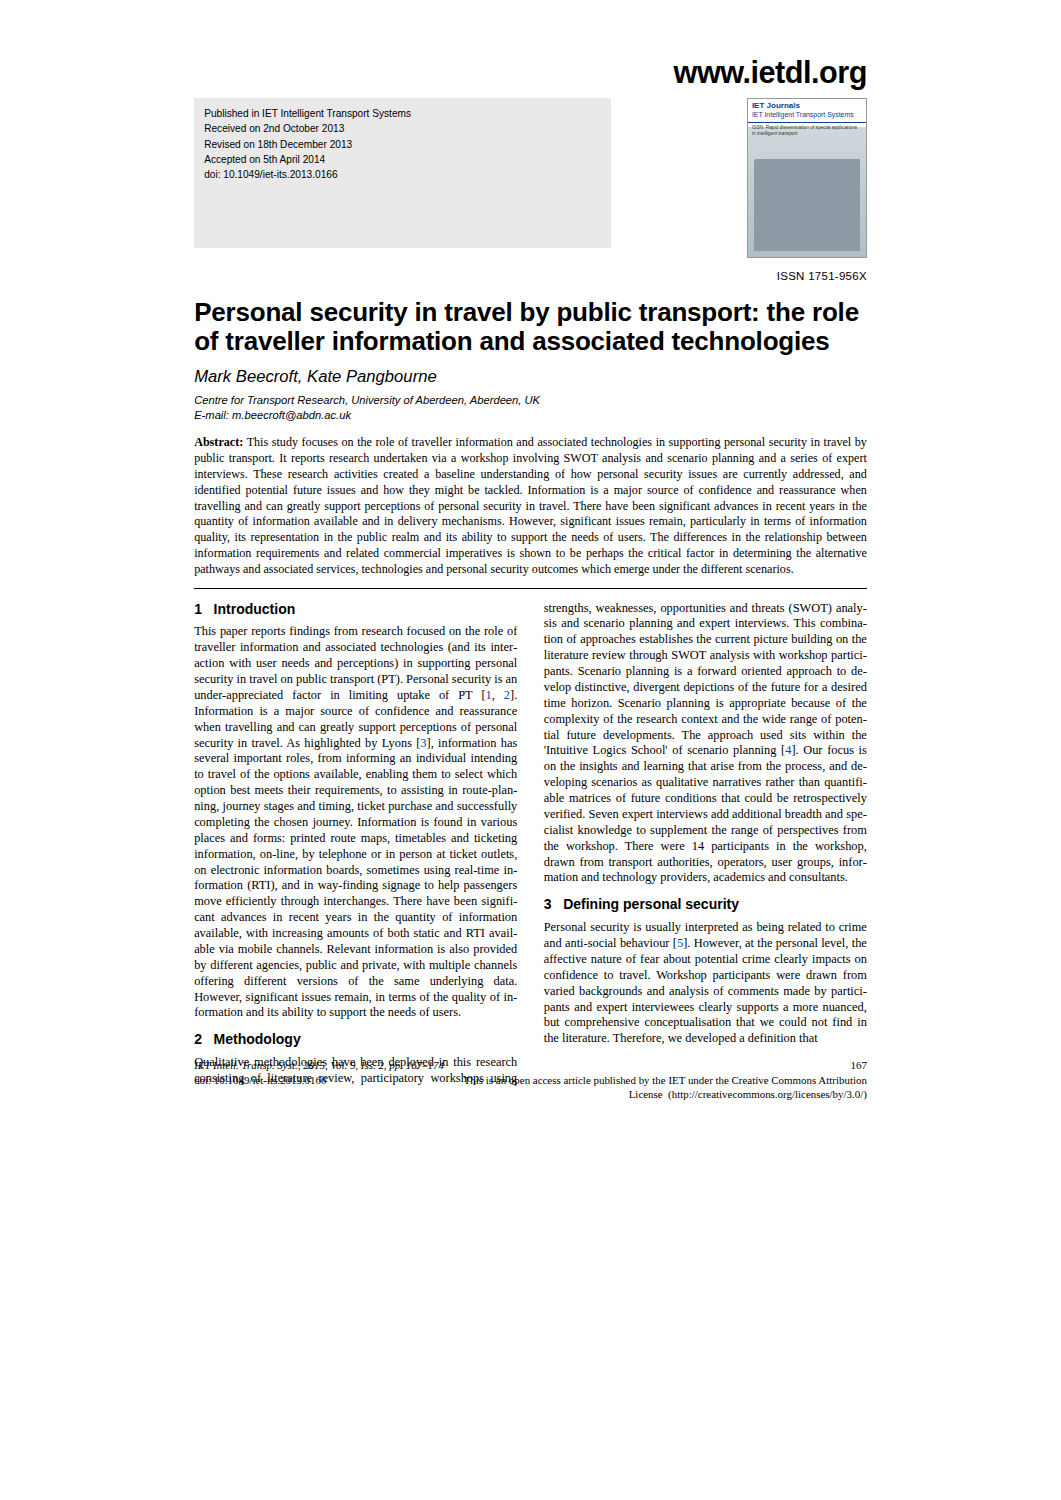www.ietdl.org
Published in IET Intelligent Transport Systems
Received on 2nd October 2013
Revised on 18th December 2013
Accepted on 5th April 2014
doi: 10.1049/iet-its.2013.0166
IET Journals
IET Intelligent Transport Systems
ISSN: Rapid dissemination of special applications in intelligent transport
ISSN 1751-956X
Personal security in travel by public transport: the role of traveller information and associated technologies
Mark Beecroft, Kate Pangbourne
Centre for Transport Research, University of Aberdeen, Aberdeen, UK
E-mail: m.beecroft@abdn.ac.uk
Abstract: This study focuses on the role of traveller information and associated technologies in supporting personal security in travel by public transport. It reports research undertaken via a workshop involving SWOT analysis and scenario planning and a series of expert interviews. These research activities created a baseline understanding of how personal security issues are currently addressed, and identified potential future issues and how they might be tackled. Information is a major source of confidence and reassurance when travelling and can greatly support perceptions of personal security in travel. There have been significant advances in recent years in the quantity of information available and in delivery mechanisms. However, significant issues remain, particularly in terms of information quality, its representation in the public realm and its ability to support the needs of users. The differences in the relationship between information requirements and related commercial imperatives is shown to be perhaps the critical factor in determining the alternative pathways and associated services, technologies and personal security outcomes which emerge under the different scenarios.
1 Introduction
This paper reports findings from research focused on the role of traveller information and associated technologies (and its interaction with user needs and perceptions) in supporting personal security in travel on public transport (PT). Personal security is an under-appreciated factor in limiting uptake of PT [1, 2]. Information is a major source of confidence and reassurance when travelling and can greatly support perceptions of personal security in travel. As highlighted by Lyons [3], information has several important roles, from informing an individual intending to travel of the options available, enabling them to select which option best meets their requirements, to assisting in route-planning, journey stages and timing, ticket purchase and successfully completing the chosen journey. Information is found in various places and forms: printed route maps, timetables and ticketing information, on-line, by telephone or in person at ticket outlets, on electronic information boards, sometimes using real-time information (RTI), and in way-finding signage to help passengers move efficiently through interchanges. There have been significant advances in recent years in the quantity of information available, with increasing amounts of both static and RTI available via mobile channels. Relevant information is also provided by different agencies, public and private, with multiple channels offering different versions of the same underlying data. However, significant issues remain, in terms of the quality of information and its ability to support the needs of users.
2 Methodology
Qualitative methodologies have been deployed in this research consisting of literature review, participatory workshops using strengths, weaknesses, opportunities and threats (SWOT) analysis and scenario planning and expert interviews. This combination of approaches establishes the current picture building on the literature review through SWOT analysis with workshop participants. Scenario planning is a forward oriented approach to develop distinctive, divergent depictions of the future for a desired time horizon. Scenario planning is appropriate because of the complexity of the research context and the wide range of potential future developments. The approach used sits within the 'Intuitive Logics School' of scenario planning [4]. Our focus is on the insights and learning that arise from the process, and developing scenarios as qualitative narratives rather than quantifiable matrices of future conditions that could be retrospectively verified. Seven expert interviews add additional breadth and specialist knowledge to supplement the range of perspectives from the workshop. There were 14 participants in the workshop, drawn from transport authorities, operators, user groups, information and technology providers, academics and consultants.
3 Defining personal security
Personal security is usually interpreted as being related to crime and anti-social behaviour [5]. However, at the personal level, the affective nature of fear about potential crime clearly impacts on confidence to travel. Workshop participants were drawn from varied backgrounds and analysis of comments made by participants and expert interviewees clearly supports a more nuanced, but comprehensive conceptualisation that we could not find in the literature. Therefore, we developed a definition that
IET Intell. Transp. Syst., 2015, Vol. 9, Iss. 2, pp. 167–174 167
doi: 10.1049/iet-its.2013.0166 This is an open access article published by the IET under the Creative Commons Attribution
License (http://creativecommons.org/licenses/by/3.0/)